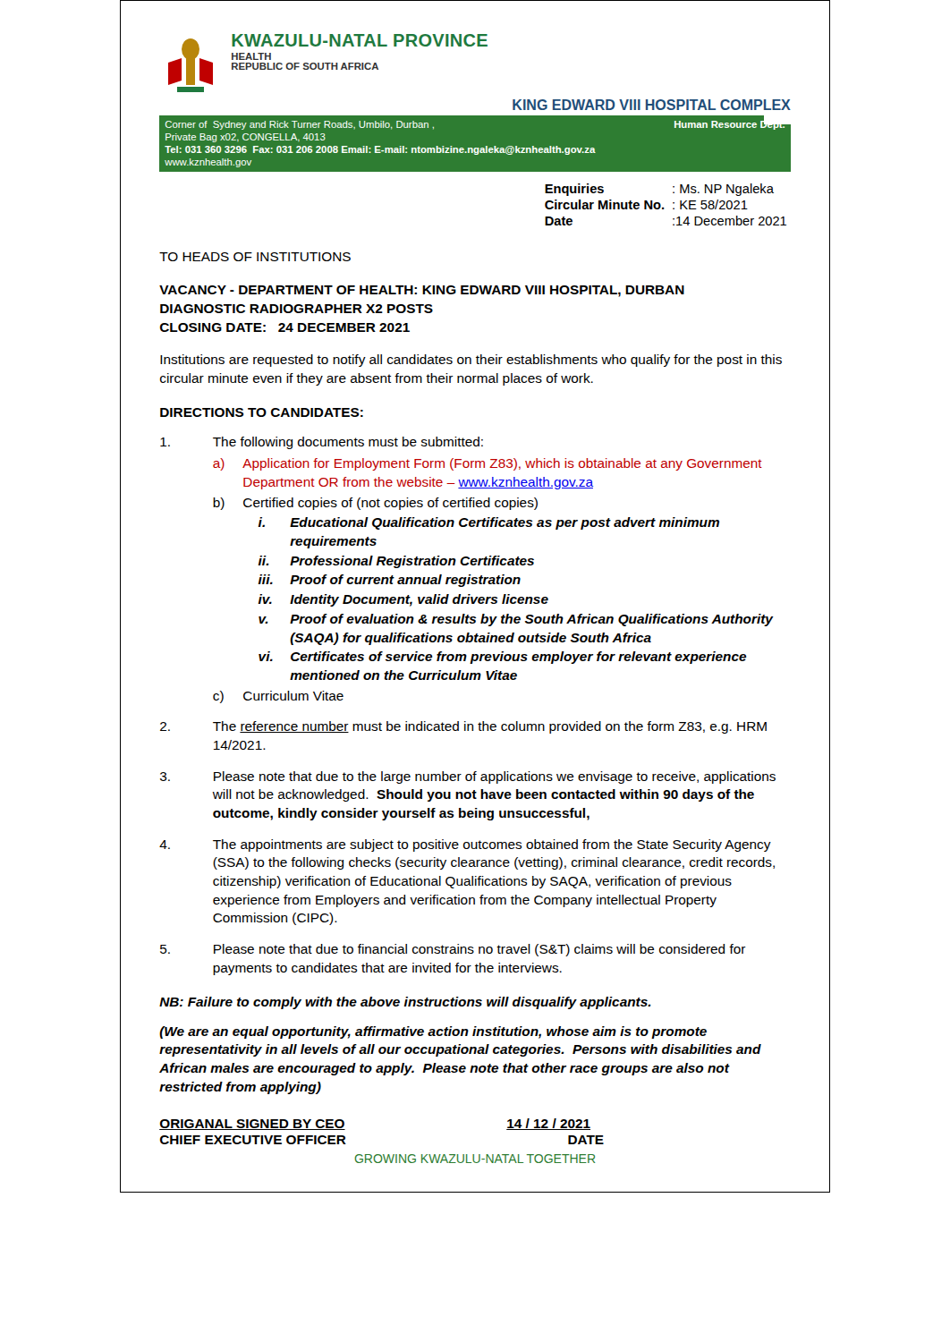KWAZULU-NATAL PROVINCE
HEALTH REPUBLIC OF SOUTH AFRICA
KING EDWARD VIII HOSPITAL COMPLEX
Human Resource Dept. Corner of Sydney and Rick Turner Roads, Umbilo, Durban , Private Bag x02, CONGELLA, 4013 Tel: 031 360 3296 Fax: 031 206 2008 Email: E-mail: ntombizine.ngaleka@kznhealth.gov.za www.kznhealth.gov
| Enquiries | : Ms. NP Ngaleka |
| Circular Minute No. | : KE 58/2021 |
| Date | :14 December 2021 |
TO HEADS OF INSTITUTIONS
VACANCY - DEPARTMENT OF HEALTH: KING EDWARD VIII HOSPITAL, DURBAN
DIAGNOSTIC RADIOGRAPHER X2 POSTS
CLOSING DATE: 24 DECEMBER 2021
Institutions are requested to notify all candidates on their establishments who qualify for the post in this circular minute even if they are absent from their normal places of work.
DIRECTIONS TO CANDIDATES:
The following documents must be submitted:
Application for Employment Form (Form Z83), which is obtainable at any Government Department OR from the website – www.kznhealth.gov.za
Certified copies of (not copies of certified copies)
Educational Qualification Certificates as per post advert minimum requirements
Professional Registration Certificates
Proof of current annual registration
Identity Document, valid drivers license
Proof of evaluation & results by the South African Qualifications Authority (SAQA) for qualifications obtained outside South Africa
Certificates of service from previous employer for relevant experience mentioned on the Curriculum Vitae
Curriculum Vitae
The reference number must be indicated in the column provided on the form Z83, e.g. HRM 14/2021.
Please note that due to the large number of applications we envisage to receive, applications will not be acknowledged. Should you not have been contacted within 90 days of the outcome, kindly consider yourself as being unsuccessful,
The appointments are subject to positive outcomes obtained from the State Security Agency (SSA) to the following checks (security clearance (vetting), criminal clearance, credit records, citizenship) verification of Educational Qualifications by SAQA, verification of previous experience from Employers and verification from the Company intellectual Property Commission (CIPC).
Please note that due to financial constrains no travel (S&T) claims will be considered for payments to candidates that are invited for the interviews.
NB: Failure to comply with the above instructions will disqualify applicants.
(We are an equal opportunity, affirmative action institution, whose aim is to promote representativity in all levels of all our occupational categories. Persons with disabilities and African males are encouraged to apply. Please note that other race groups are also not restricted from applying)
| ORIGANAL SIGNED BY CEO | 14 / 12 / 2021 |
| CHIEF EXECUTIVE OFFICER | DATE |
GROWING KWAZULU-NATAL TOGETHER